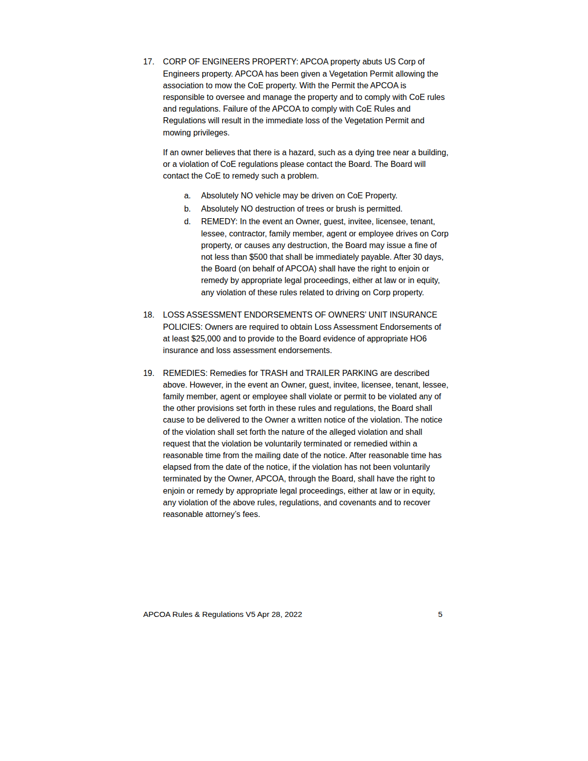17.
CORP OF ENGINEERS PROPERTY: APCOA property abuts US Corp of Engineers property. APCOA has been given a Vegetation Permit allowing the association to mow the CoE property. With the Permit the APCOA is responsible to oversee and manage the property and to comply with CoE rules and regulations. Failure of the APCOA to comply with CoE Rules and Regulations will result in the immediate loss of the Vegetation Permit and mowing privileges.
If an owner believes that there is a hazard, such as a dying tree near a building, or a violation of CoE regulations please contact the Board. The Board will contact the CoE to remedy such a problem.
a. Absolutely NO vehicle may be driven on CoE Property.
b. Absolutely NO destruction of trees or brush is permitted.
d. REMEDY: In the event an Owner, guest, invitee, licensee, tenant, lessee, contractor, family member, agent or employee drives on Corp property, or causes any destruction, the Board may issue a fine of not less than $500 that shall be immediately payable. After 30 days, the Board (on behalf of APCOA) shall have the right to enjoin or remedy by appropriate legal proceedings, either at law or in equity, any violation of these rules related to driving on Corp property.
18.
LOSS ASSESSMENT ENDORSEMENTS OF OWNERS’ UNIT INSURANCE POLICIES: Owners are required to obtain Loss Assessment Endorsements of at least $25,000 and to provide to the Board evidence of appropriate HO6 insurance and loss assessment endorsements.
19.
REMEDIES: Remedies for TRASH and TRAILER PARKING are described above. However, in the event an Owner, guest, invitee, licensee, tenant, lessee, family member, agent or employee shall violate or permit to be violated any of the other provisions set forth in these rules and regulations, the Board shall cause to be delivered to the Owner a written notice of the violation. The notice of the violation shall set forth the nature of the alleged violation and shall request that the violation be voluntarily terminated or remedied within a reasonable time from the mailing date of the notice. After reasonable time has elapsed from the date of the notice, if the violation has not been voluntarily terminated by the Owner, APCOA, through the Board, shall have the right to enjoin or remedy by appropriate legal proceedings, either at law or in equity, any violation of the above rules, regulations, and covenants and to recover reasonable attorney’s fees.
APCOA Rules & Regulations V5 Apr 28, 2022 5